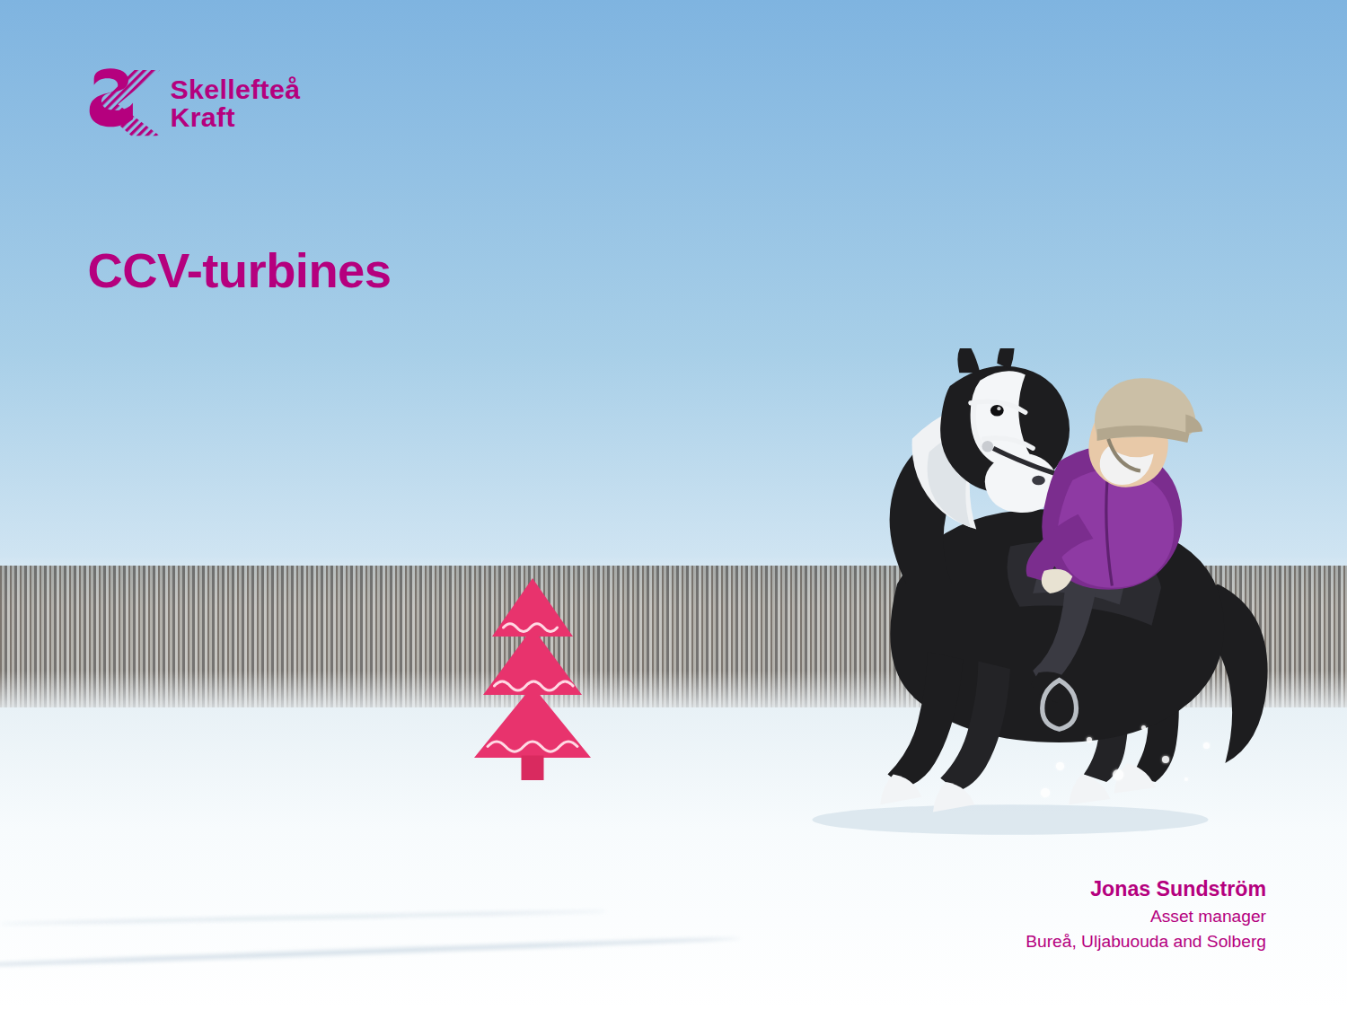Skellefteå
Kraft
CCV-turbines
SK
Jonas Sundström Asset manager Bureå, Uljabuouda and Solberg